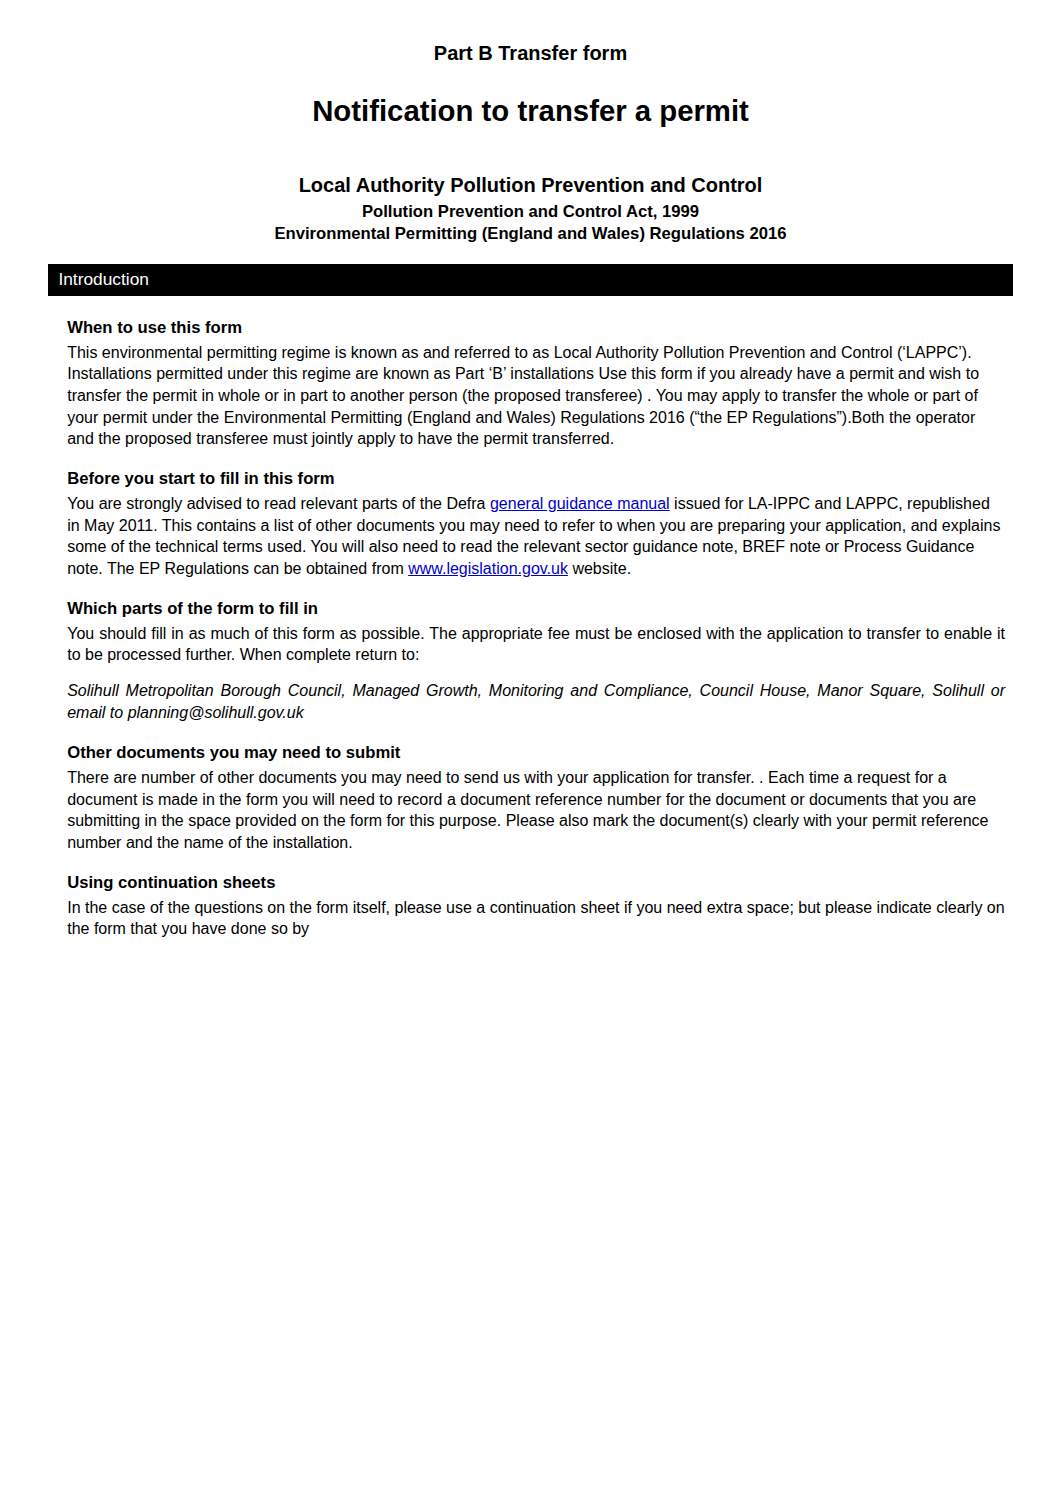Part B Transfer form
Notification to transfer a permit
Local Authority Pollution Prevention and Control
Pollution Prevention and Control Act, 1999
Environmental Permitting (England and Wales) Regulations 2016
Introduction
When to use this form
This environmental permitting regime is known as and referred to as Local Authority Pollution Prevention and Control (‘LAPPC’). Installations permitted under this regime are known as Part ‘B’ installations Use this form if you already have a permit and wish to transfer the permit in whole or in part to another person (the proposed transferee) . You may apply to transfer the whole or part of your permit under the Environmental Permitting (England and Wales) Regulations 2016 (“the EP Regulations”).Both the operator and the proposed transferee must jointly apply to have the permit transferred.
Before you start to fill in this form
You are strongly advised to read relevant parts of the Defra general guidance manual issued for LA-IPPC and LAPPC, republished in May 2011. This contains a list of other documents you may need to refer to when you are preparing your application, and explains some of the technical terms used. You will also need to read the relevant sector guidance note, BREF note or Process Guidance note. The EP Regulations can be obtained from www.legislation.gov.uk website.
Which parts of the form to fill in
You should fill in as much of this form as possible. The appropriate fee must be enclosed with the application to transfer to enable it to be processed further. When complete return to:
Solihull Metropolitan Borough Council, Managed Growth, Monitoring and Compliance, Council House, Manor Square, Solihull or email to planning@solihull.gov.uk
Other documents you may need to submit
There are number of other documents you may need to send us with your application for transfer. . Each time a request for a document is made in the form you will need to record a document reference number for the document or documents that you are submitting in the space provided on the form for this purpose. Please also mark the document(s) clearly with your permit reference number and the name of the installation.
Using continuation sheets
In the case of the questions on the form itself, please use a continuation sheet if you need extra space; but please indicate clearly on the form that you have done so by